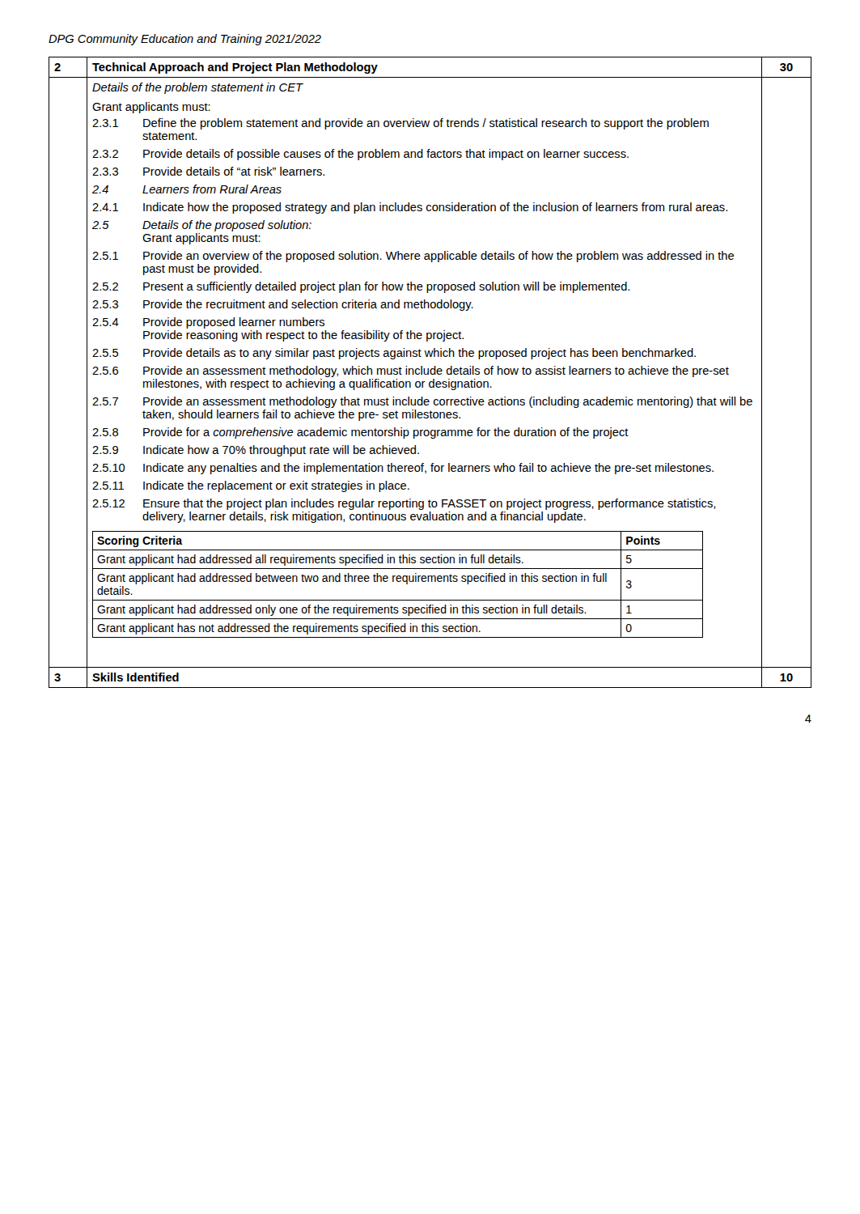DPG Community Education and Training 2021/2022
| 2 | Technical Approach and Project Plan Methodology | 30 |
| | Details of the problem statement in CET Grant applicants must: 2.3.1 Define the problem statement and provide an overview of trends / statistical research to support the problem statement. 2.3.2 Provide details of possible causes of the problem and factors that impact on learner success. 2.3.3 Provide details of “at risk” learners. 2.4 Learners from Rural Areas 2.4.1 Indicate how the proposed strategy and plan includes consideration of the inclusion of learners from rural areas. 2.5 Details of the proposed solution: Grant applicants must: 2.5.1 Provide an overview of the proposed solution. Where applicable details of how the problem was addressed in the past must be provided. 2.5.2 Present a sufficiently detailed project plan for how the proposed solution will be implemented. 2.5.3 Provide the recruitment and selection criteria and methodology. 2.5.4 Provide proposed learner numbers Provide reasoning with respect to the feasibility of the project. 2.5.5 Provide details as to any similar past projects against which the proposed project has been benchmarked. 2.5.6 Provide an assessment methodology, which must include details of how to assist learners to achieve the pre-set milestones, with respect to achieving a qualification or designation. 2.5.7 Provide an assessment methodology that must include corrective actions (including academic mentoring) that will be taken, should learners fail to achieve the pre- set milestones. 2.5.8 Provide for a comprehensive academic mentorship programme for the duration of the project 2.5.9 Indicate how a 70% throughput rate will be achieved. 2.5.10 Indicate any penalties and the implementation thereof, for learners who fail to achieve the pre-set milestones. 2.5.11 Indicate the replacement or exit strategies in place. 2.5.12 Ensure that the project plan includes regular reporting to FASSET on project progress, performance statistics, delivery, learner details, risk mitigation, continuous evaluation and a financial update. / Scoring Criteria / Points / / --- / --- / / Grant applicant had addressed all requirements specified in this section in full details. / 5 / / Grant applicant had addressed between two and three the requirements specified in this section in full details. / 3 / / Grant applicant had addressed only one of the requirements specified in this section in full details. / 1 / / Grant applicant has not addressed the requirements specified in this section. / 0 / | |
| 3 | Skills Identified | 10 |
4